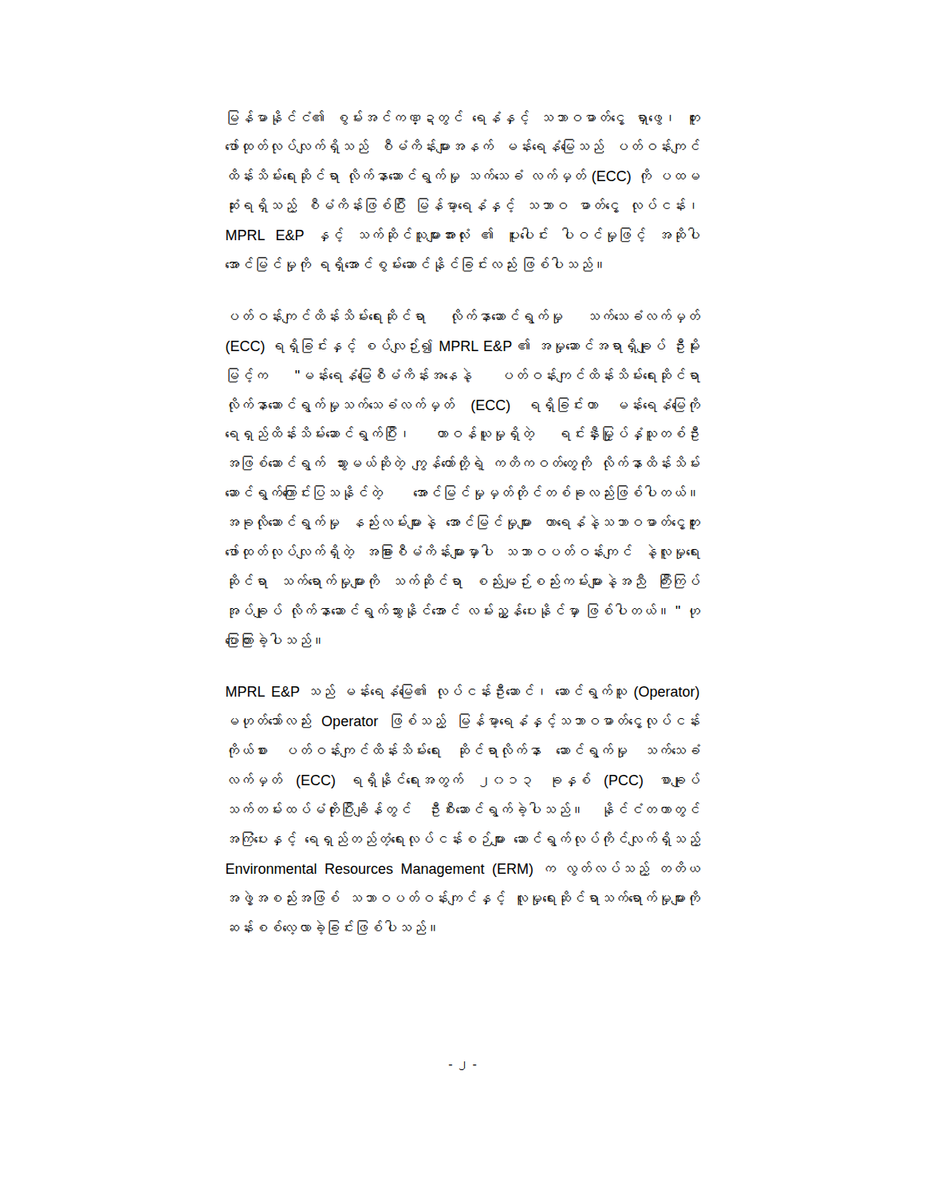မြန်မာနိုင်ငံ၏ စွမ်းအင်ကဏ္ဍတွင် ရေနံနှင့် သဘာဝဓာတ်ငွေ့ ရှာဖွေ၊ တူးဖော်ထုတ်လုပ်လျက်ရှိသည် စီမံကိန်းများအနက် မန်းရေနံမြေသည် ပတ်ဝန်းကျင်ထိန်းသိမ်းရေးဆိုင်ရာ လိုက်နာဆောင်ရွက်မှု သက်သေခံ လက်မှတ် (ECC) ကို ပထမဆုံးရရှိသည့် စီမံကိန်းဖြစ်ပြီး မြန်မာ့ရေနံနှင့် သဘာဝ ဓာတ်ငွေ့ လုပ်ငန်း၊ MPRL E&P နှင့် သက်ဆိုင်သူများအားလုံး ၏ ပူးပေါင်း ပါဝင်မှုဖြင့် အဆိုပါ အောင်မြင်မှုကို ရရှိအောင်စွမ်းဆောင်နိုင်ခြင်းလည်း ဖြစ်ပါသည်။
ပတ်ဝန်းကျင်ထိန်းသိမ်းရေးဆိုင်ရာ လိုက်နာဆောင်ရွက်မှု သက်သေခံလက်မှတ် (ECC) ရရှိခြင်းနှင့် စပ်လျဉ်း၍ MPRL E&P ၏ အမှုဆောင်အရာရှိချုပ် ဦးမိုးမြင့်က "မန်းရေနံမြေစီမံကိန်းအနေနဲ့ ပတ်ဝန်းကျင်ထိန်းသိမ်းရေးဆိုင်ရာ လိုက်နာဆောင်ရွက်မှုသက်သေခံလက်မှတ် (ECC) ရရှိခြင်းဟာ မန်းရေနံမြေကိုရေရှည်ထိန်းသိမ်းဆောင်ရွက်ပြီး၊ တာဝန်ယူမှုရှိတဲ့ ရင်းနှီးမြှုပ်နှံသူတစ်ဦးအဖြစ်ဆောင်ရွက် သွားမယ်ဆိုတဲ့ ကျွန်တော်တို့ရဲ့ ကတိကဝတ်တွေကို လိုက်နာထိန်းသိမ်းဆောင်ရွက်ကြောင်းပြသနိုင်တဲ့ အောင်မြင်မှုမှတ်တိုင်တစ်ခုလည်းဖြစ်ပါတယ်။ အခုလိုဆောင်ရွက်မှု နည်းလမ်းများနဲ့ အောင်မြင်မှုများ ဟာရေနံနဲ့သဘာဝဓာတ်ငွေ့တူးဖော်ထုတ်လုပ်လျက်ရှိတဲ့ အခြားစီမံကိန်းများမှာပါ သဘာဝပတ်ဝန်းကျင် နဲ့လူမှုရေးဆိုင်ရာ သက်ရောက်မှုများကို သက်ဆိုင်ရာ စည်းမျဉ်းစည်းကမ်းများနဲ့အညီ ကြီးကြပ်အုပ်ချုပ် လိုက်နာဆောင်ရွက်သွားနိုင်အောင် လမ်းညွှန်ပေးနိုင်မှာ ဖြစ်ပါတယ်။ " ဟု ပြောကြားခဲ့ပါသည်။
MPRL E&P သည် မန်းရေနံမြေ၏ လုပ်ငန်းဦးဆောင်၊ ဆောင်ရွက်သူ (Operator) မဟုတ်သော်လည်း Operator ဖြစ်သည့် မြန်မာ့ရေနံနှင့်သဘာဝဓာတ်ငွေ့လုပ်ငန်းကိုယ်စား ပတ်ဝန်းကျင်ထိန်းသိမ်းရေး ဆိုင်ရာလိုက်နာ ဆောင်ရွက်မှု သက်သေခံလက်မှတ် (ECC) ရရှိနိုင်ရေးအတွက် ၂၀၁၃ ခုနှစ် (PCC) စာချုပ် သက်တမ်းထပ်မံတိုးပြီးချိန်တွင် ဦးစီးဆောင်ရွက်ခဲ့ပါသည်။ နိုင်ငံတကာတွင် အကြံပေးနှင့် ရေရှည်တည်တံ့ရေးလုပ်ငန်းစဉ်များ ဆောင်ရွက်လုပ်ကိုင်လျက်ရှိသည့် Environmental Resources Management (ERM) က လွတ်လပ်သည့် တတိယအဖွဲ့အစည်းအဖြစ် သဘာဝပတ်ဝန်းကျင်နှင့် လူမှုရေးဆိုင်ရာသက်ရောက်မှုများကို ဆန်းစစ်လေ့လာခဲ့ခြင်းဖြစ်ပါသည်။
- ၂ -